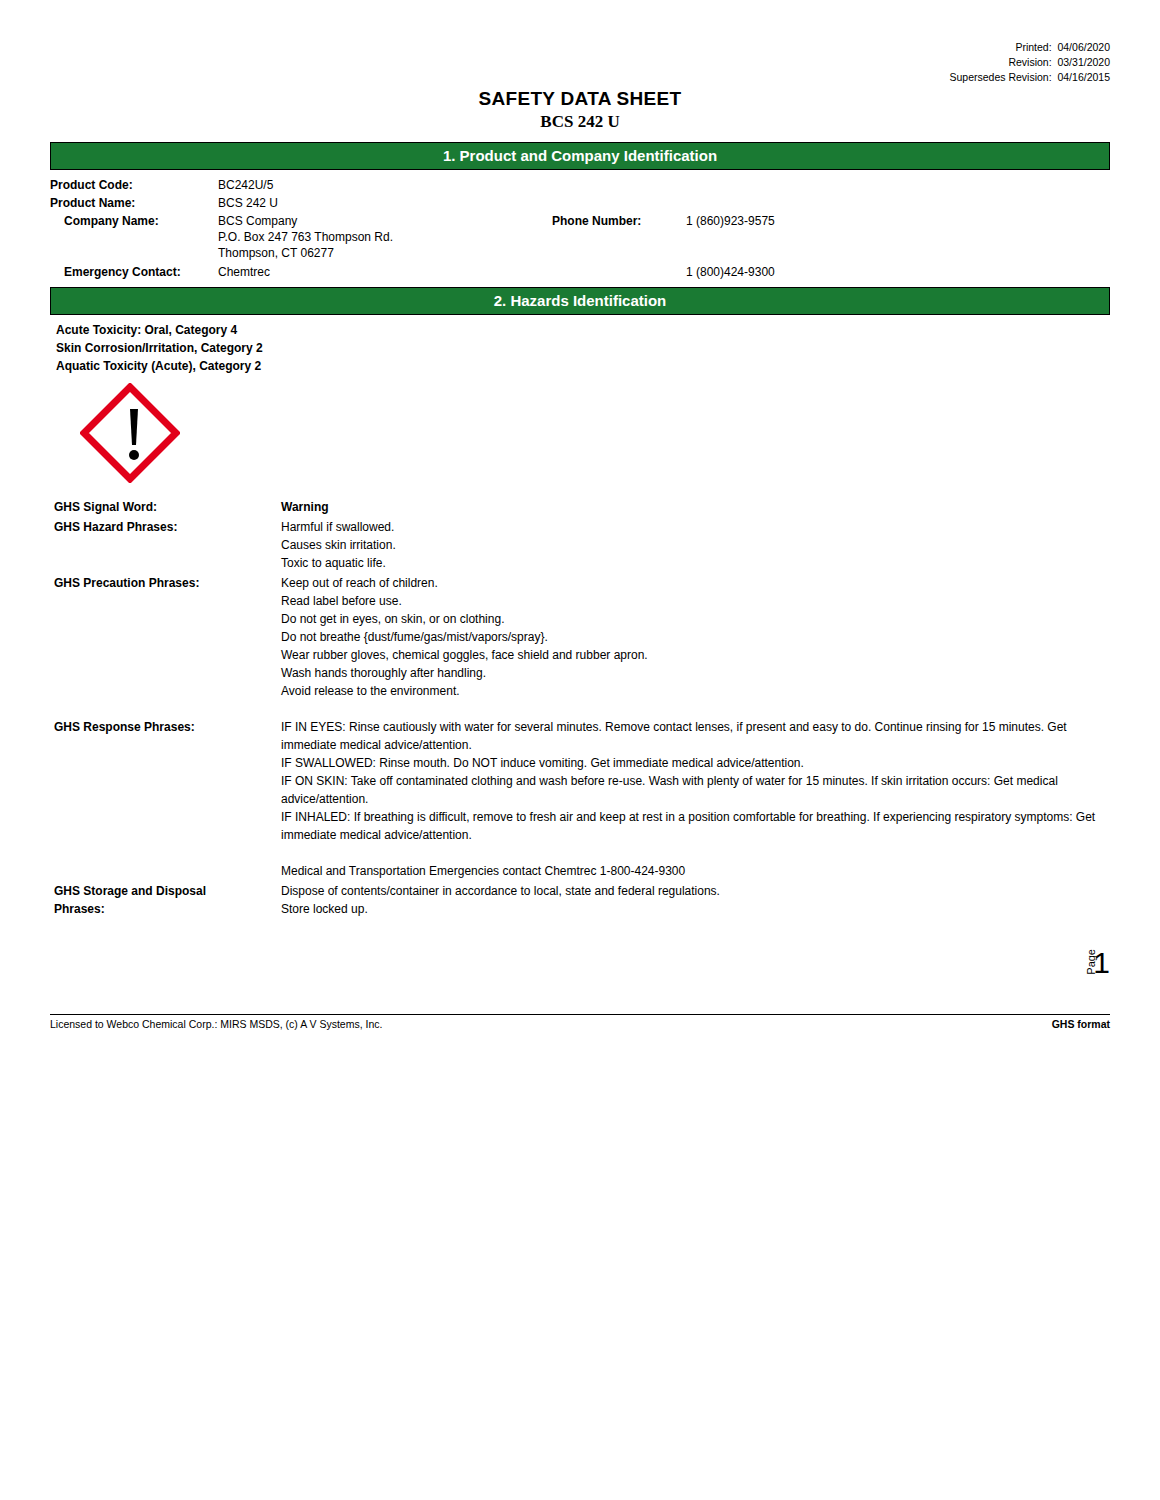Printed: 04/06/2020
Revision: 03/31/2020
Supersedes Revision: 04/16/2015
SAFETY DATA SHEET
BCS 242 U
1. Product and Company Identification
| Product Code: | BC242U/5 | | |
| Product Name: | BCS 242 U | | |
| Company Name: | BCS Company P.O. Box 247 763 Thompson Rd. Thompson, CT 06277 | Phone Number: | 1 (860)923-9575 |
| Emergency Contact: | Chemtrec | | 1 (800)424-9300 |
2. Hazards Identification
Acute Toxicity: Oral, Category 4
Skin Corrosion/Irritation, Category 2
Aquatic Toxicity (Acute), Category 2
| GHS Signal Word: | Warning |
| GHS Hazard Phrases: | Harmful if swallowed. Causes skin irritation. Toxic to aquatic life. |
| GHS Precaution Phrases: | Keep out of reach of children. Read label before use. Do not get in eyes, on skin, or on clothing. Do not breathe {dust/fume/gas/mist/vapors/spray}. Wear rubber gloves, chemical goggles, face shield and rubber apron. Wash hands thoroughly after handling. Avoid release to the environment. |
| GHS Response Phrases: | IF IN EYES: Rinse cautiously with water for several minutes. Remove contact lenses, if present and easy to do. Continue rinsing for 15 minutes. Get immediate medical advice/attention. IF SWALLOWED: Rinse mouth. Do NOT induce vomiting. Get immediate medical advice/attention. IF ON SKIN: Take off contaminated clothing and wash before re-use. Wash with plenty of water for 15 minutes. If skin irritation occurs: Get medical advice/attention. IF INHALED: If breathing is difficult, remove to fresh air and keep at rest in a position comfortable for breathing. If experiencing respiratory symptoms: Get immediate medical advice/attention. |
| | Medical and Transportation Emergencies contact Chemtrec 1-800-424-9300 |
| GHS Storage and Disposal Phrases: | Dispose of contents/container in accordance to local, state and federal regulations. Store locked up. |
Page1
Licensed to Webco Chemical Corp.: MIRS MSDS, (c) A V Systems, Inc.
GHS format